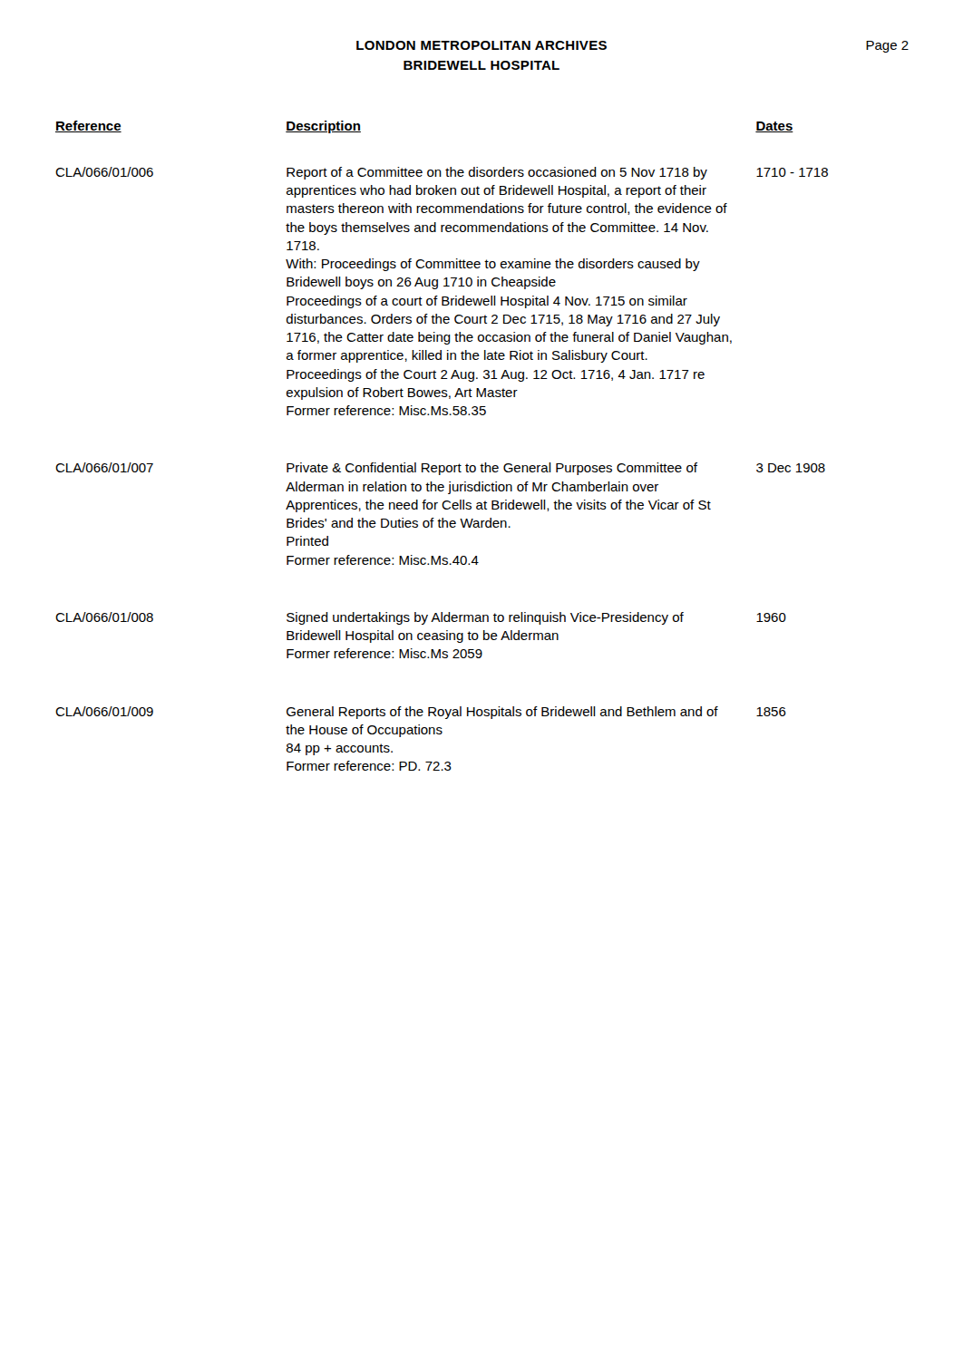Page 2
LONDON METROPOLITAN ARCHIVES
BRIDEWELL HOSPITAL
| Reference | Description | Dates |
| --- | --- | --- |
| CLA/066/01/006 | Report of a Committee on the disorders occasioned on 5 Nov 1718 by apprentices who had broken out of Bridewell Hospital, a report of their masters thereon with recommendations for future control, the evidence of the boys themselves and recommendations of the Committee. 14 Nov. 1718. With: Proceedings of Committee to examine the disorders caused by Bridewell boys on 26 Aug 1710 in Cheapside Proceedings of a court of Bridewell Hospital 4 Nov. 1715 on similar disturbances. Orders of the Court 2 Dec 1715, 18 May 1716 and 27 July 1716, the Catter date being the occasion of the funeral of Daniel Vaughan, a former apprentice, killed in the late Riot in Salisbury Court. Proceedings of the Court 2 Aug. 31 Aug. 12 Oct. 1716, 4 Jan. 1717 re expulsion of Robert Bowes, Art Master Former reference: Misc.Ms.58.35 | 1710 - 1718 |
| CLA/066/01/007 | Private & Confidential Report to the General Purposes Committee of Alderman in relation to the jurisdiction of Mr Chamberlain over Apprentices, the need for Cells at Bridewell, the visits of the Vicar of St Brides' and the Duties of the Warden. Printed Former reference: Misc.Ms.40.4 | 3 Dec 1908 |
| CLA/066/01/008 | Signed undertakings by Alderman to relinquish Vice-Presidency of Bridewell Hospital on ceasing to be Alderman Former reference: Misc.Ms 2059 | 1960 |
| CLA/066/01/009 | General Reports of the Royal Hospitals of Bridewell and Bethlem and of the House of Occupations 84 pp + accounts. Former reference: PD. 72.3 | 1856 |